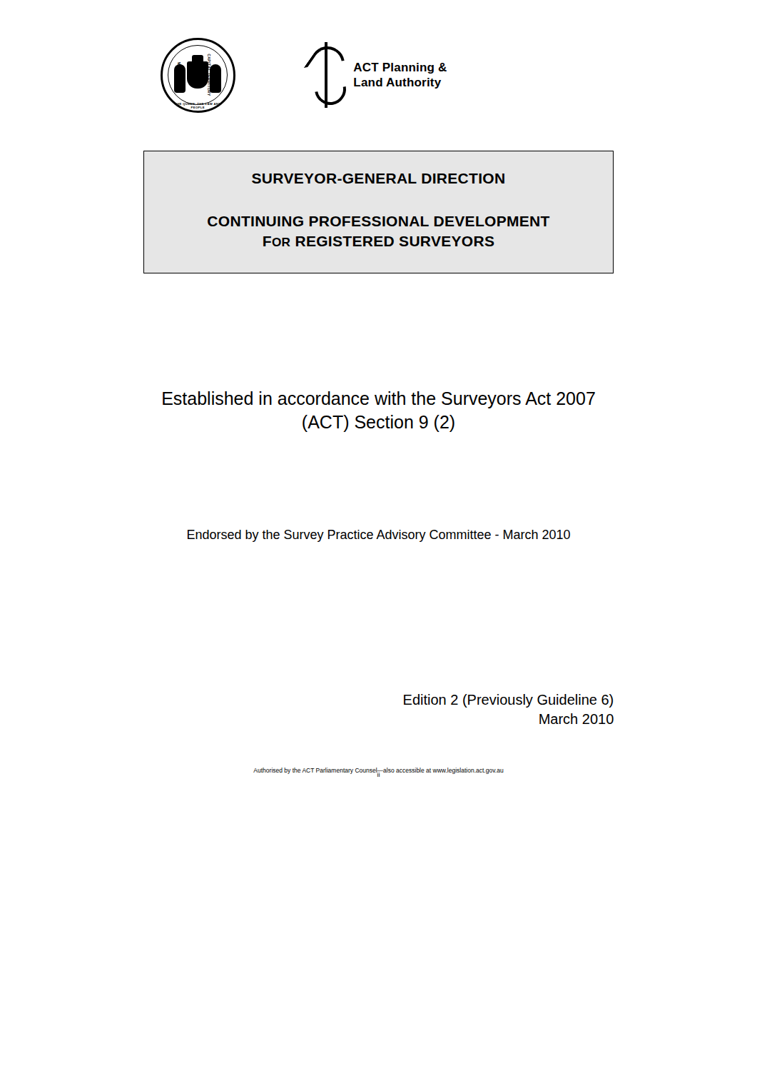Australian Capital Territory
For the Queen, the Law and the People
ACT Planning &
Land Authority
SURVEYOR-GENERAL DIRECTION
CONTINUING PROFESSIONAL DEVELOPMENT
FOR REGISTERED SURVEYORS
Established in accordance with the Surveyors Act 2007 (ACT) Section 9 (2)
Endorsed by the Survey Practice Advisory Committee - March 2010
Edition 2 (Previously Guideline 6)
March 2010
Authorised by the ACT Parliamentary Counsel—also accessible at www.legislation.act.gov.au ii